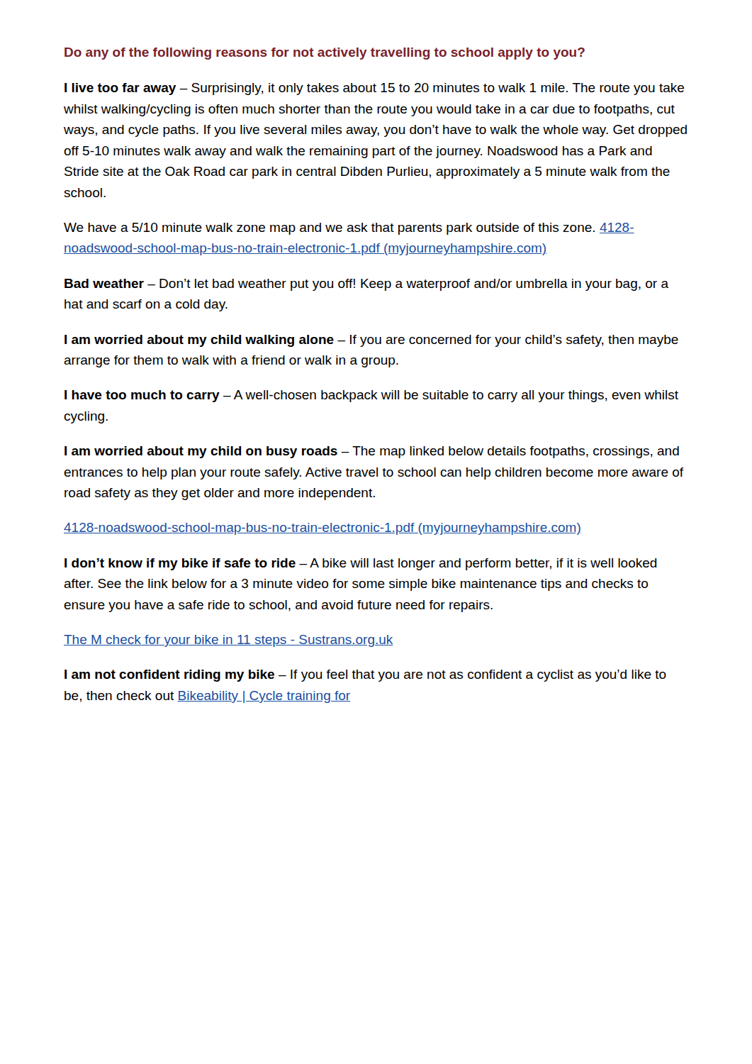Do any of the following reasons for not actively travelling to school apply to you?
I live too far away – Surprisingly, it only takes about 15 to 20 minutes to walk 1 mile. The route you take whilst walking/cycling is often much shorter than the route you would take in a car due to footpaths, cut ways, and cycle paths. If you live several miles away, you don’t have to walk the whole way. Get dropped off 5-10 minutes walk away and walk the remaining part of the journey. Noadswood has a Park and Stride site at the Oak Road car park in central Dibden Purlieu, approximately a 5 minute walk from the school.
We have a 5/10 minute walk zone map and we ask that parents park outside of this zone. 4128-noadswood-school-map-bus-no-train-electronic-1.pdf (myjourneyhampshire.com)
Bad weather – Don’t let bad weather put you off! Keep a waterproof and/or umbrella in your bag, or a hat and scarf on a cold day.
I am worried about my child walking alone – If you are concerned for your child’s safety, then maybe arrange for them to walk with a friend or walk in a group.
I have too much to carry – A well-chosen backpack will be suitable to carry all your things, even whilst cycling.
I am worried about my child on busy roads – The map linked below details footpaths, crossings, and entrances to help plan your route safely. Active travel to school can help children become more aware of road safety as they get older and more independent.
4128-noadswood-school-map-bus-no-train-electronic-1.pdf (myjourneyhampshire.com)
I don’t know if my bike if safe to ride – A bike will last longer and perform better, if it is well looked after. See the link below for a 3 minute video for some simple bike maintenance tips and checks to ensure you have a safe ride to school, and avoid future need for repairs.
The M check for your bike in 11 steps - Sustrans.org.uk
I am not confident riding my bike – If you feel that you are not as confident a cyclist as you’d like to be, then check out Bikeability | Cycle training for